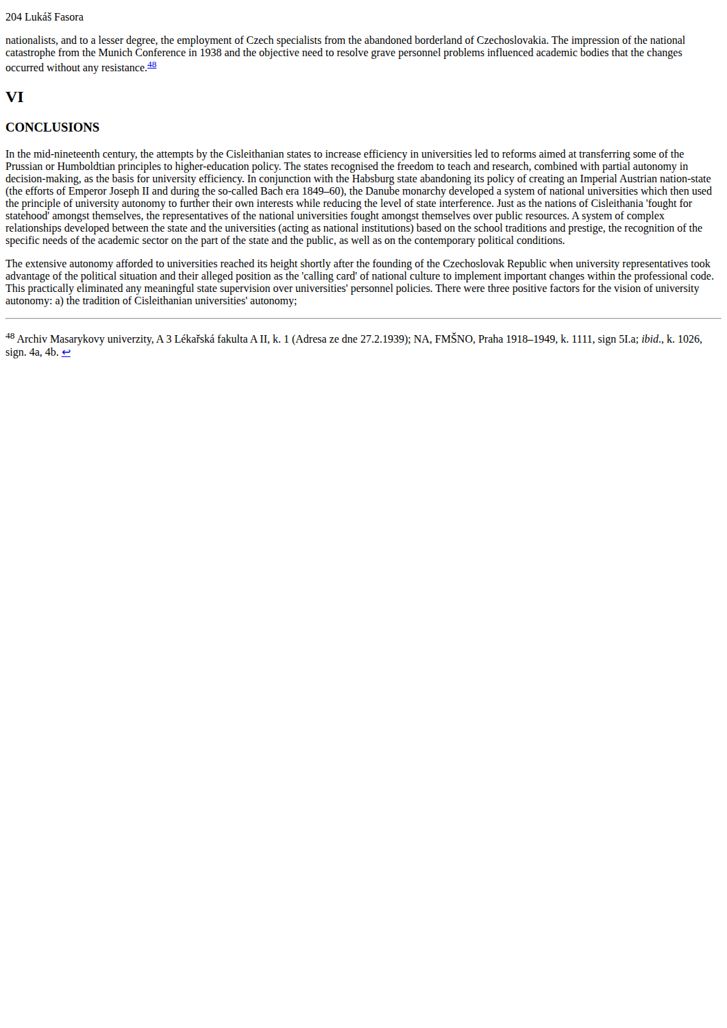204 Lukáš Fasora
nationalists, and to a lesser degree, the employment of Czech specialists from the abandoned borderland of Czechoslovakia. The impression of the national catastrophe from the Munich Conference in 1938 and the objective need to resolve grave personnel problems influenced academic bodies that the changes occurred without any resistance.48
VI
CONCLUSIONS
In the mid-nineteenth century, the attempts by the Cisleithanian states to increase efficiency in universities led to reforms aimed at transferring some of the Prussian or Humboldtian principles to higher-education policy. The states recognised the freedom to teach and research, combined with partial autonomy in decision-making, as the basis for university efficiency. In conjunction with the Habsburg state abandoning its policy of creating an Imperial Austrian nation-state (the efforts of Emperor Joseph II and during the so-called Bach era 1849–60), the Danube monarchy developed a system of national universities which then used the principle of university autonomy to further their own interests while reducing the level of state interference. Just as the nations of Cisleithania 'fought for statehood' amongst themselves, the representatives of the national universities fought amongst themselves over public resources. A system of complex relationships developed between the state and the universities (acting as national institutions) based on the school traditions and prestige, the recognition of the specific needs of the academic sector on the part of the state and the public, as well as on the contemporary political conditions.
The extensive autonomy afforded to universities reached its height shortly after the founding of the Czechoslovak Republic when university representatives took advantage of the political situation and their alleged position as the 'calling card' of national culture to implement important changes within the professional code. This practically eliminated any meaningful state supervision over universities' personnel policies. There were three positive factors for the vision of university autonomy: a) the tradition of Cisleithanian universities' autonomy;
48 Archiv Masarykovy univerzity, A 3 Lékařská fakulta A II, k. 1 (Adresa ze dne 27.2.1939); NA, FMŠNO, Praha 1918–1949, k. 1111, sign 5I.a; ibid., k. 1026, sign. 4a, 4b. ↩